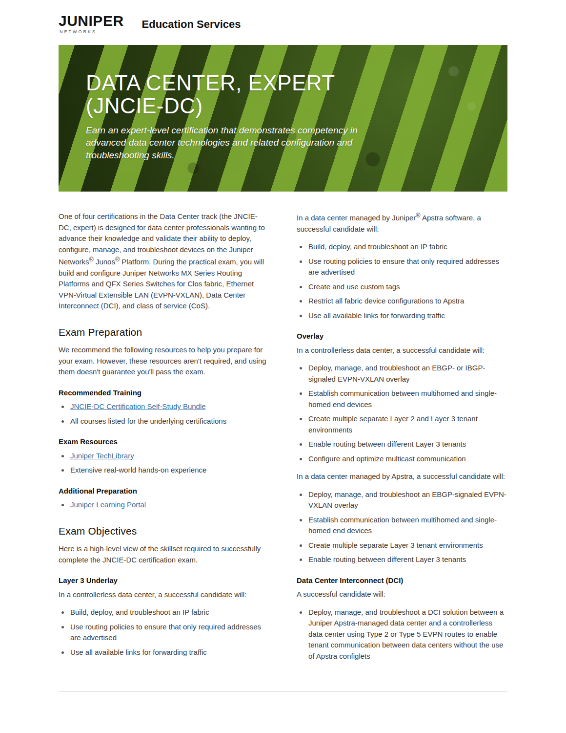JUNIPER NETWORKS
Education Services
DATA CENTER, EXPERT (JNCIE-DC)
Earn an expert-level certification that demonstrates competency in advanced data center technologies and related configuration and troubleshooting skills.
One of four certifications in the Data Center track (the JNCIE-DC, expert) is designed for data center professionals wanting to advance their knowledge and validate their ability to deploy, configure, manage, and troubleshoot devices on the Juniper Networks® Junos® Platform. During the practical exam, you will build and configure Juniper Networks MX Series Routing Platforms and QFX Series Switches for Clos fabric, Ethernet VPN-Virtual Extensible LAN (EVPN-VXLAN), Data Center Interconnect (DCI), and class of service (CoS).
Exam Preparation
We recommend the following resources to help you prepare for your exam. However, these resources aren't required, and using them doesn't guarantee you'll pass the exam.
Recommended Training
JNCIE-DC Certification Self-Study Bundle
All courses listed for the underlying certifications
Exam Resources
Juniper TechLibrary
Extensive real-world hands-on experience
Additional Preparation
Juniper Learning Portal
Exam Objectives
Here is a high-level view of the skillset required to successfully complete the JNCIE-DC certification exam.
Layer 3 Underlay
In a controllerless data center, a successful candidate will:
Build, deploy, and troubleshoot an IP fabric
Use routing policies to ensure that only required addresses are advertised
Use all available links for forwarding traffic
In a data center managed by Juniper® Apstra software, a successful candidate will:
Build, deploy, and troubleshoot an IP fabric
Use routing policies to ensure that only required addresses are advertised
Create and use custom tags
Restrict all fabric device configurations to Apstra
Use all available links for forwarding traffic
Overlay
In a controllerless data center, a successful candidate will:
Deploy, manage, and troubleshoot an EBGP- or IBGP-signaled EVPN-VXLAN overlay
Establish communication between multihomed and single-homed end devices
Create multiple separate Layer 2 and Layer 3 tenant environments
Enable routing between different Layer 3 tenants
Configure and optimize multicast communication
In a data center managed by Apstra, a successful candidate will:
Deploy, manage, and troubleshoot an EBGP-signaled EVPN-VXLAN overlay
Establish communication between multihomed and single-homed end devices
Create multiple separate Layer 3 tenant environments
Enable routing between different Layer 3 tenants
Data Center Interconnect (DCI)
A successful candidate will:
Deploy, manage, and troubleshoot a DCI solution between a Juniper Apstra-managed data center and a controllerless data center using Type 2 or Type 5 EVPN routes to enable tenant communication between data centers without the use of Apstra configlets